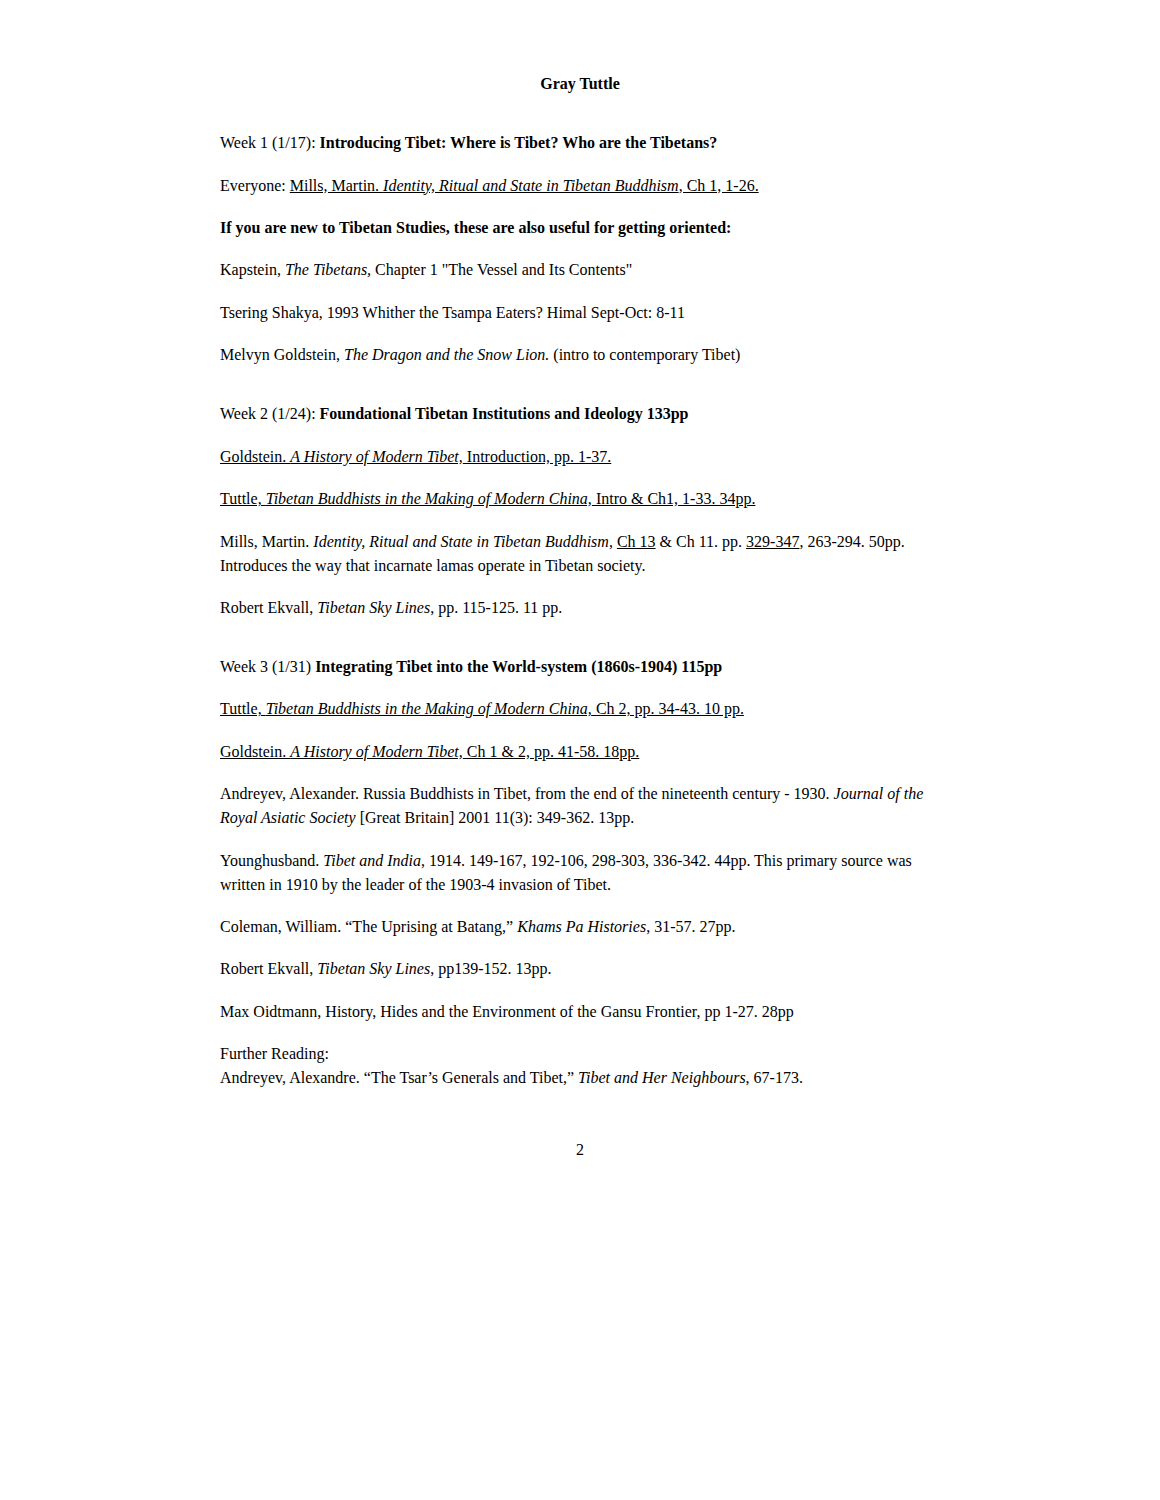Gray Tuttle
Week 1 (1/17): Introducing Tibet: Where is Tibet? Who are the Tibetans?
Everyone: Mills, Martin. Identity, Ritual and State in Tibetan Buddhism, Ch 1, 1-26.
If you are new to Tibetan Studies, these are also useful for getting oriented:
Kapstein, The Tibetans, Chapter 1 "The Vessel and Its Contents"
Tsering Shakya, 1993 Whither the Tsampa Eaters? Himal Sept-Oct: 8-11
Melvyn Goldstein, The Dragon and the Snow Lion. (intro to contemporary Tibet)
Week 2 (1/24): Foundational Tibetan Institutions and Ideology 133pp
Goldstein. A History of Modern Tibet, Introduction, pp. 1-37.
Tuttle, Tibetan Buddhists in the Making of Modern China, Intro & Ch1, 1-33. 34pp.
Mills, Martin. Identity, Ritual and State in Tibetan Buddhism, Ch 13 & Ch 11. pp. 329-347, 263-294. 50pp. Introduces the way that incarnate lamas operate in Tibetan society.
Robert Ekvall, Tibetan Sky Lines, pp. 115-125. 11 pp.
Week 3 (1/31) Integrating Tibet into the World-system (1860s-1904) 115pp
Tuttle, Tibetan Buddhists in the Making of Modern China, Ch 2, pp. 34-43. 10 pp.
Goldstein. A History of Modern Tibet, Ch 1 & 2, pp. 41-58. 18pp.
Andreyev, Alexander. Russia Buddhists in Tibet, from the end of the nineteenth century - 1930. Journal of the Royal Asiatic Society [Great Britain] 2001 11(3): 349-362. 13pp.
Younghusband. Tibet and India, 1914. 149-167, 192-106, 298-303, 336-342. 44pp. This primary source was written in 1910 by the leader of the 1903-4 invasion of Tibet.
Coleman, William. “The Uprising at Batang,” Khams Pa Histories, 31-57. 27pp.
Robert Ekvall, Tibetan Sky Lines, pp139-152. 13pp.
Max Oidtmann, History, Hides and the Environment of the Gansu Frontier, pp 1-27. 28pp
Further Reading:
Andreyev, Alexandre. “The Tsar’s Generals and Tibet,” Tibet and Her Neighbours, 67-173.
2